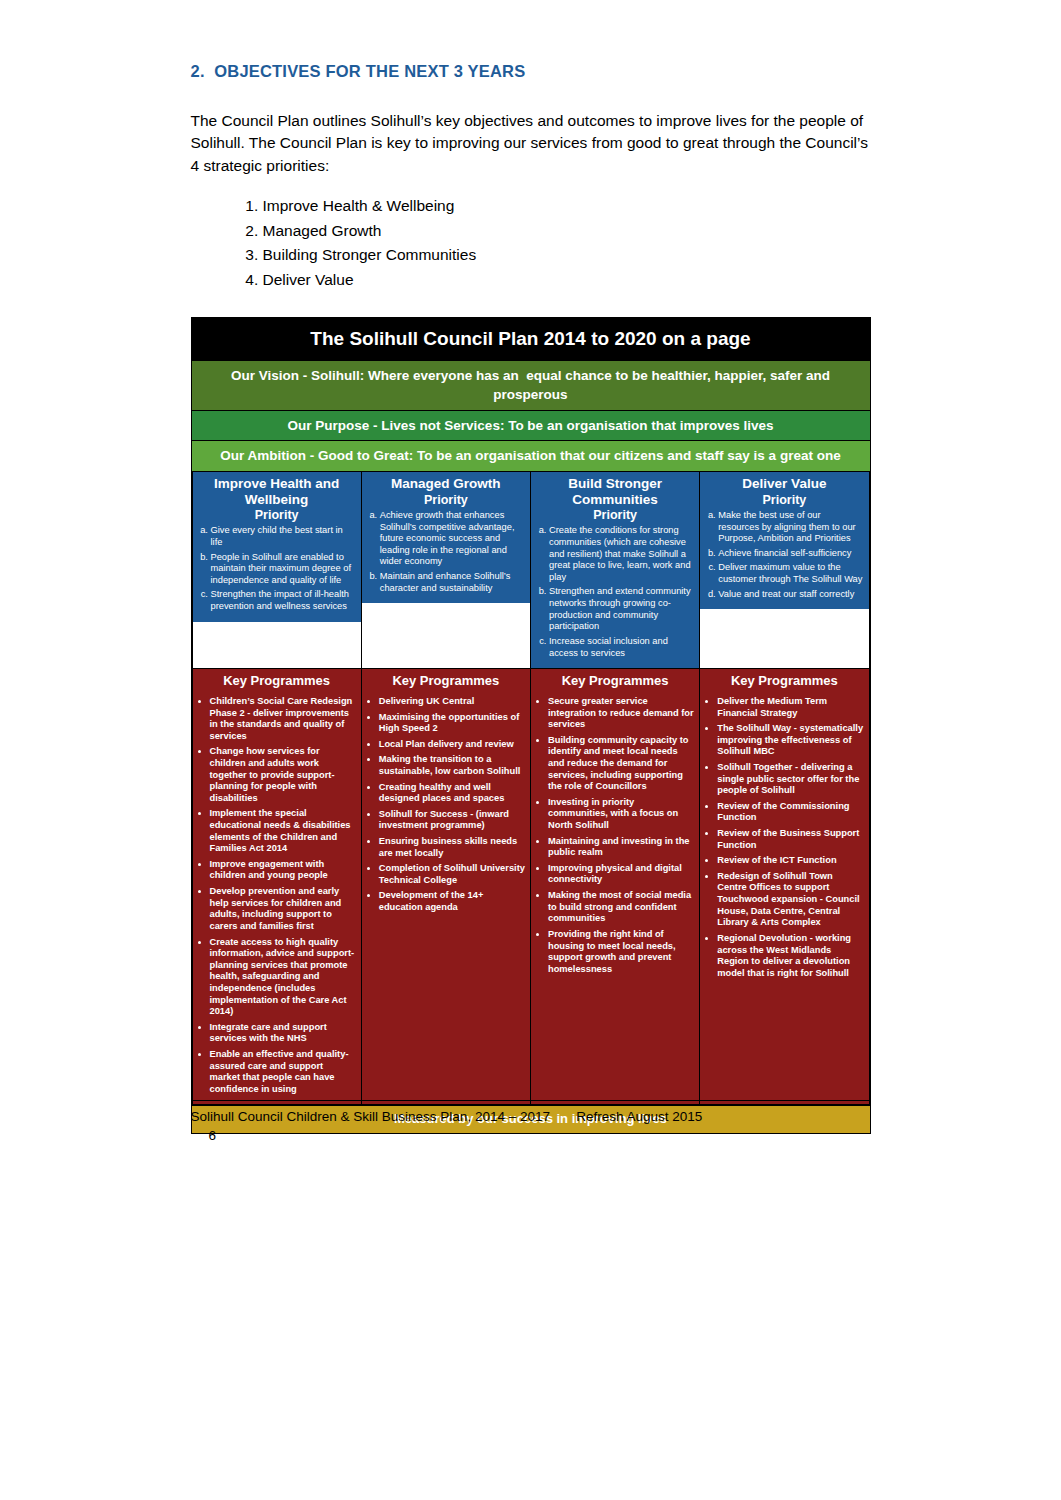2. OBJECTIVES FOR THE NEXT 3 YEARS
The Council Plan outlines Solihull’s key objectives and outcomes to improve lives for the people of Solihull. The Council Plan is key to improving our services from good to great through the Council’s 4 strategic priorities:
Improve Health & Wellbeing
Managed Growth
Building Stronger Communities
Deliver Value
The Solihull Council Plan 2014 to 2020 on a page
Our Vision - Solihull: Where everyone has an equal chance to be healthier, happier, safer and prosperous
Our Purpose - Lives not Services: To be an organisation that improves lives
Our Ambition - Good to Great: To be an organisation that our citizens and staff say is a great one
| Improve Health and Wellbeing Priority Give every child the best start in life People in Solihull are enabled to maintain their maximum degree of independence and quality of life Strengthen the impact of ill-health prevention and wellness services | Managed Growth Priority Achieve growth that enhances Solihull’s competitive advantage, future economic success and leading role in the regional and wider economy Maintain and enhance Solihull’s character and sustainability | Build Stronger Communities Priority Create the conditions for strong communities (which are cohesive and resilient) that make Solihull a great place to live, learn, work and play Strengthen and extend community networks through growing co-production and community participation Increase social inclusion and access to services | Deliver Value Priority Make the best use of our resources by aligning them to our Purpose, Ambition and Priorities Achieve financial self-sufficiency Deliver maximum value to the customer through The Solihull Way Value and treat our staff correctly |
| Key Programmes Children’s Social Care Redesign Phase 2 - deliver improvements in the standards and quality of services Change how services for children and adults work together to provide support-planning for people with disabilities Implement the special educational needs & disabilities elements of the Children and Families Act 2014 Improve engagement with children and young people Develop prevention and early help services for children and adults, including support to carers and families first Create access to high quality information, advice and support-planning services that promote health, safeguarding and independence (includes implementation of the Care Act 2014) Integrate care and support services with the NHS Enable an effective and quality-assured care and support market that people can have confidence in using | Key Programmes Delivering UK Central Maximising the opportunities of High Speed 2 Local Plan delivery and review Making the transition to a sustainable, low carbon Solihull Creating healthy and well designed places and spaces Solihull for Success - (inward investment programme) Ensuring business skills needs are met locally Completion of Solihull University Technical College Development of the 14+ education agenda | Key Programmes Secure greater service integration to reduce demand for services Building community capacity to identify and meet local needs and reduce the demand for services, including supporting the role of Councillors Investing in priority communities, with a focus on North Solihull Maintaining and investing in the public realm Improving physical and digital connectivity Making the most of social media to build strong and confident communities Providing the right kind of housing to meet local needs, support growth and prevent homelessness | Key Programmes Deliver the Medium Term Financial Strategy The Solihull Way - systematically improving the effectiveness of Solihull MBC Solihull Together - delivering a single public sector offer for the people of Solihull Review of the Commissioning Function Review of the Business Support Function Review of the ICT Function Redesign of Solihull Town Centre Offices to support Touchwood expansion - Council House, Data Centre, Central Library & Arts Complex Regional Devolution - working across the West Midlands Region to deliver a devolution model that is right for Solihull |
Measured by our success in improving lives
Solihull Council Children & Skill Business Plan, 2014 – 2017 Refresh August 2015 6